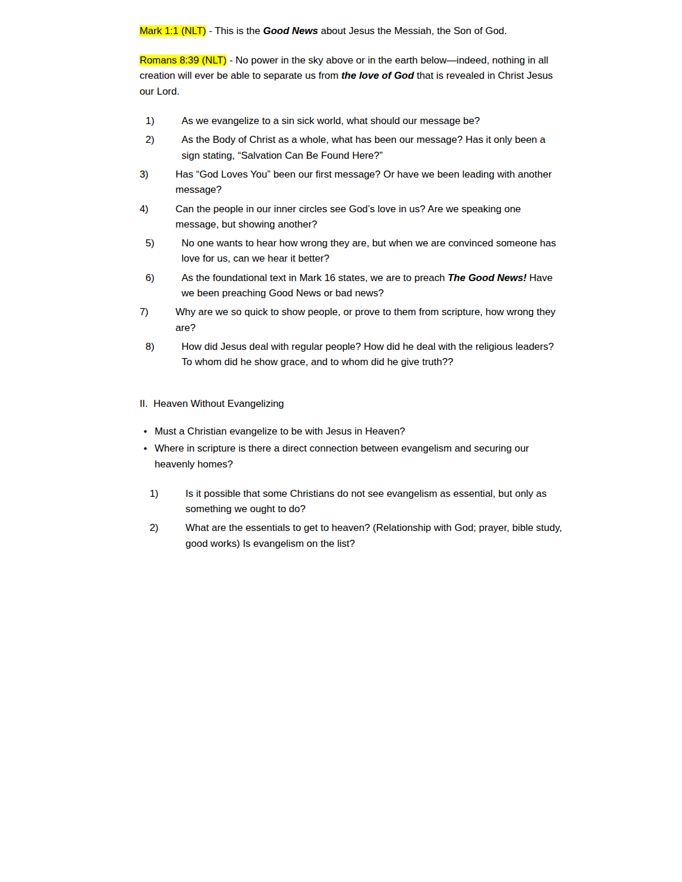Mark 1:1 (NLT) - This is the Good News about Jesus the Messiah, the Son of God.
Romans 8:39 (NLT) - No power in the sky above or in the earth below—indeed, nothing in all creation will ever be able to separate us from the love of God that is revealed in Christ Jesus our Lord.
As we evangelize to a sin sick world, what should our message be?
As the Body of Christ as a whole, what has been our message? Has it only been a sign stating, “Salvation Can Be Found Here?”
Has “God Loves You” been our first message? Or have we been leading with another message?
Can the people in our inner circles see God’s love in us? Are we speaking one message, but showing another?
No one wants to hear how wrong they are, but when we are convinced someone has love for us, can we hear it better?
As the foundational text in Mark 16 states, we are to preach The Good News! Have we been preaching Good News or bad news?
Why are we so quick to show people, or prove to them from scripture, how wrong they are?
How did Jesus deal with regular people? How did he deal with the religious leaders? To whom did he show grace, and to whom did he give truth??
II. Heaven Without Evangelizing
Must a Christian evangelize to be with Jesus in Heaven?
Where in scripture is there a direct connection between evangelism and securing our heavenly homes?
Is it possible that some Christians do not see evangelism as essential, but only as something we ought to do?
What are the essentials to get to heaven? (Relationship with God; prayer, bible study, good works) Is evangelism on the list?